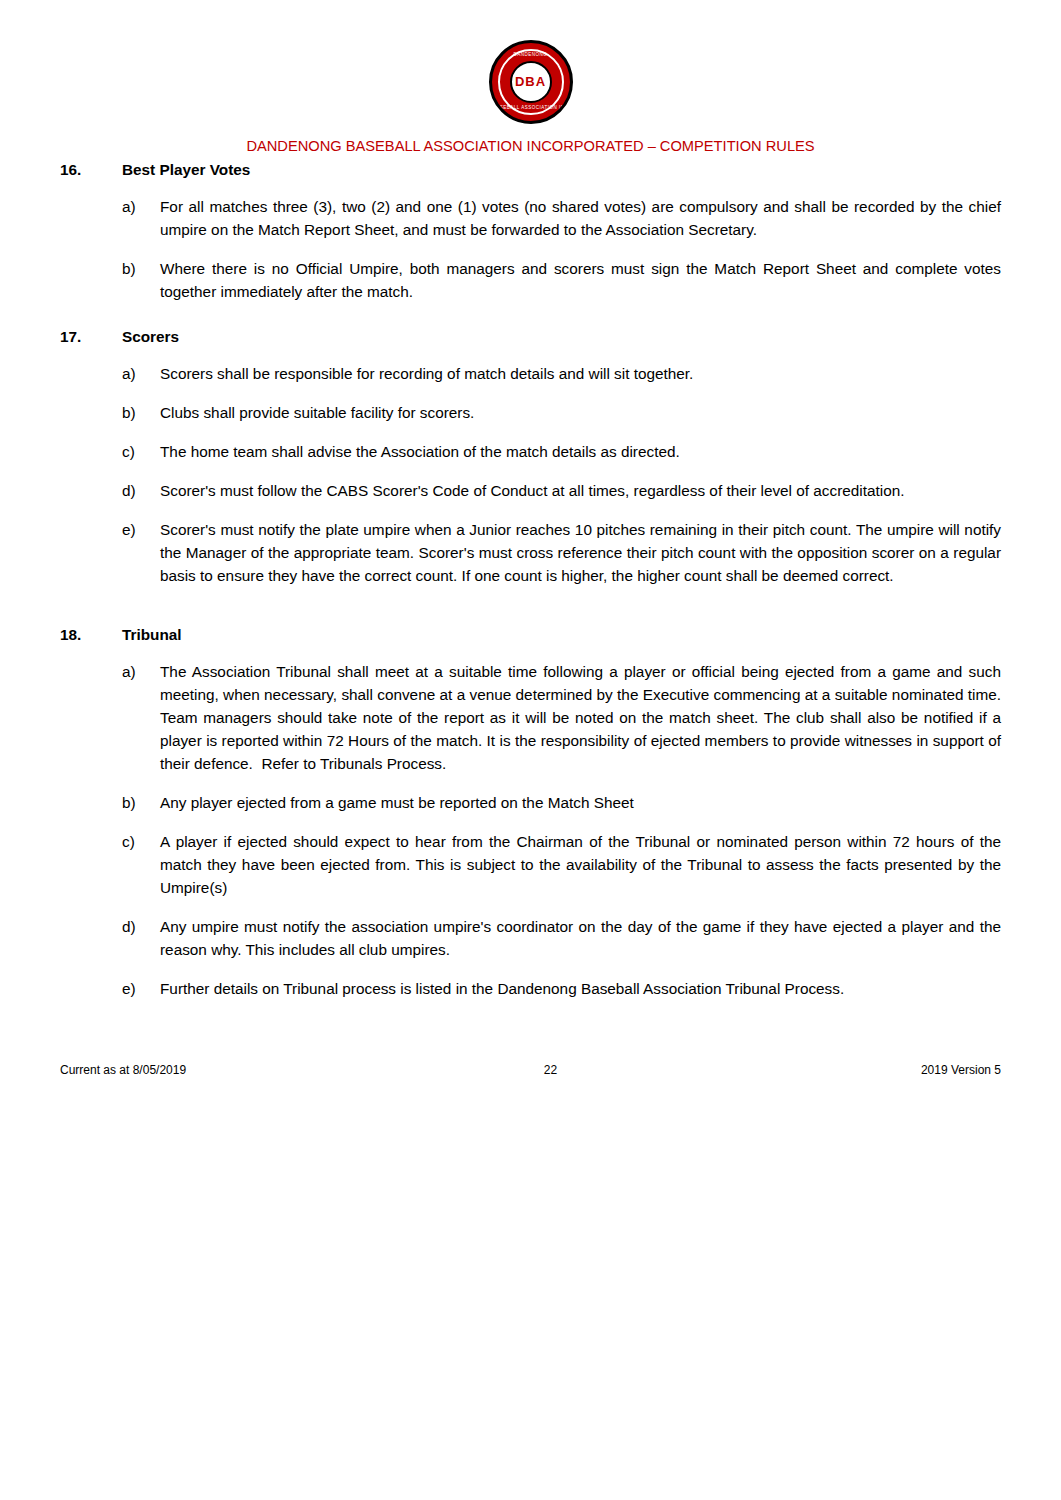DANDENONG
DBA
BASEBALL ASSOCIATION INC
DANDENONG BASEBALL ASSOCIATION INCORPORATED – COMPETITION RULES
16. Best Player Votes
a) For all matches three (3), two (2) and one (1) votes (no shared votes) are compulsory and shall be recorded by the chief umpire on the Match Report Sheet, and must be forwarded to the Association Secretary.
b) Where there is no Official Umpire, both managers and scorers must sign the Match Report Sheet and complete votes together immediately after the match.
17. Scorers
a) Scorers shall be responsible for recording of match details and will sit together.
b) Clubs shall provide suitable facility for scorers.
c) The home team shall advise the Association of the match details as directed.
d) Scorer's must follow the CABS Scorer's Code of Conduct at all times, regardless of their level of accreditation.
e) Scorer's must notify the plate umpire when a Junior reaches 10 pitches remaining in their pitch count. The umpire will notify the Manager of the appropriate team. Scorer's must cross reference their pitch count with the opposition scorer on a regular basis to ensure they have the correct count. If one count is higher, the higher count shall be deemed correct.
18. Tribunal
a) The Association Tribunal shall meet at a suitable time following a player or official being ejected from a game and such meeting, when necessary, shall convene at a venue determined by the Executive commencing at a suitable nominated time. Team managers should take note of the report as it will be noted on the match sheet. The club shall also be notified if a player is reported within 72 Hours of the match. It is the responsibility of ejected members to provide witnesses in support of their defence. Refer to Tribunals Process.
b) Any player ejected from a game must be reported on the Match Sheet
c) A player if ejected should expect to hear from the Chairman of the Tribunal or nominated person within 72 hours of the match they have been ejected from. This is subject to the availability of the Tribunal to assess the facts presented by the Umpire(s)
d) Any umpire must notify the association umpire's coordinator on the day of the game if they have ejected a player and the reason why. This includes all club umpires.
e) Further details on Tribunal process is listed in the Dandenong Baseball Association Tribunal Process.
Current as at 8/05/2019
22
2019 Version 5